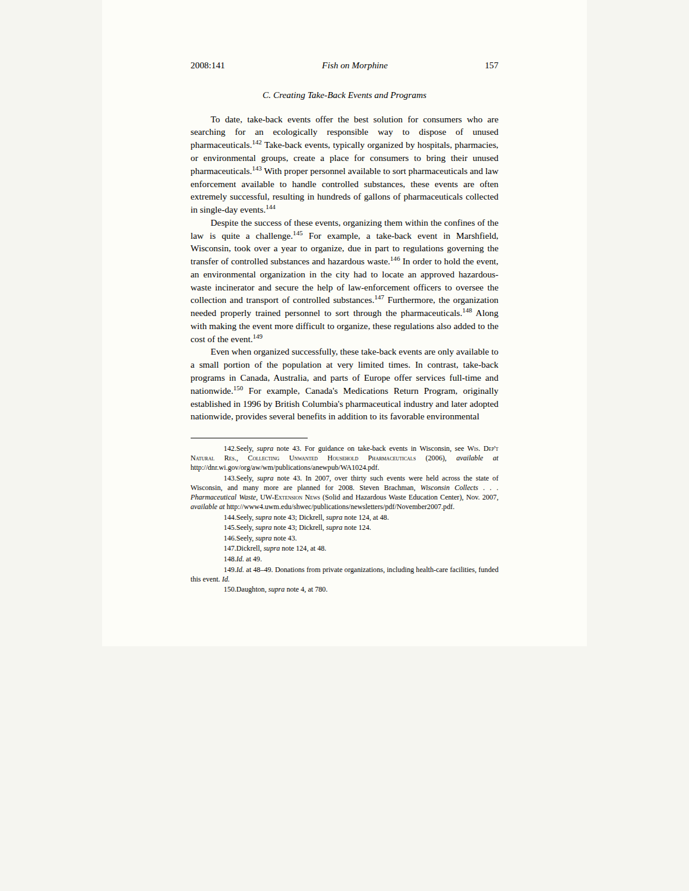2008:141 Fish on Morphine 157
C. Creating Take-Back Events and Programs
To date, take-back events offer the best solution for consumers who are searching for an ecologically responsible way to dispose of unused pharmaceuticals.142 Take-back events, typically organized by hospitals, pharmacies, or environmental groups, create a place for consumers to bring their unused pharmaceuticals.143 With proper personnel available to sort pharmaceuticals and law enforcement available to handle controlled substances, these events are often extremely successful, resulting in hundreds of gallons of pharmaceuticals collected in single-day events.144
Despite the success of these events, organizing them within the confines of the law is quite a challenge.145 For example, a take-back event in Marshfield, Wisconsin, took over a year to organize, due in part to regulations governing the transfer of controlled substances and hazardous waste.146 In order to hold the event, an environmental organization in the city had to locate an approved hazardous-waste incinerator and secure the help of law-enforcement officers to oversee the collection and transport of controlled substances.147 Furthermore, the organization needed properly trained personnel to sort through the pharmaceuticals.148 Along with making the event more difficult to organize, these regulations also added to the cost of the event.149
Even when organized successfully, these take-back events are only available to a small portion of the population at very limited times. In contrast, take-back programs in Canada, Australia, and parts of Europe offer services full-time and nationwide.150 For example, Canada's Medications Return Program, originally established in 1996 by British Columbia's pharmaceutical industry and later adopted nationwide, provides several benefits in addition to its favorable environmental
142. Seely, supra note 43. For guidance on take-back events in Wisconsin, see Wis. Dep't Natural Res., Collecting Unwanted Household Pharmaceuticals (2006), available at http://dnr.wi.gov/org/aw/wm/publications/anewpub/WA1024.pdf.
143. Seely, supra note 43. In 2007, over thirty such events were held across the state of Wisconsin, and many more are planned for 2008. Steven Brachman, Wisconsin Collects . . . Pharmaceutical Waste, UW-Extension News (Solid and Hazardous Waste Education Center), Nov. 2007, available at http://www4.uwm.edu/shwec/publications/newsletters/pdf/November2007.pdf.
144. Seely, supra note 43; Dickrell, supra note 124, at 48.
145. Seely, supra note 43; Dickrell, supra note 124.
146. Seely, supra note 43.
147. Dickrell, supra note 124, at 48.
148. Id. at 49.
149. Id. at 48–49. Donations from private organizations, including health-care facilities, funded this event. Id.
150. Daughton, supra note 4, at 780.